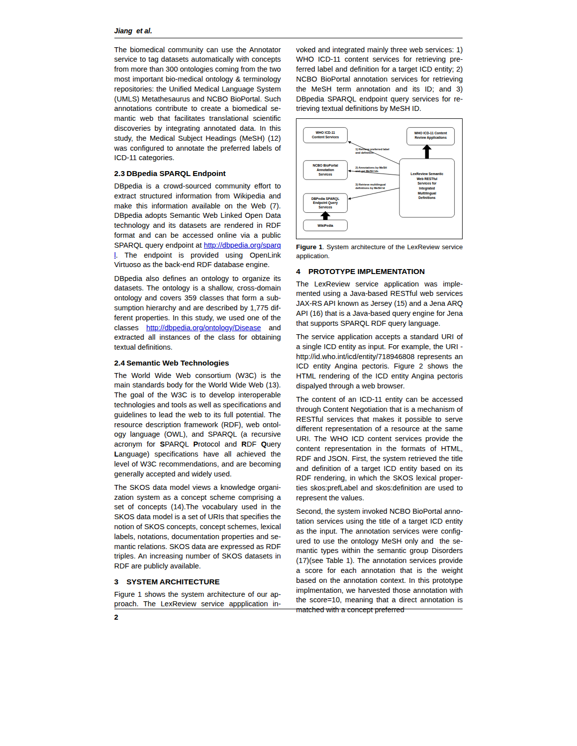Jiang et al.
The biomedical community can use the Annotator service to tag datasets automatically with concepts from more than 300 ontologies coming from the two most important bio-medical ontology & terminology repositories: the Unified Medical Language System (UMLS) Metathesaurus and NCBO BioPortal. Such annotations contribute to create a biomedical semantic web that facilitates translational scientific discoveries by integrating annotated data. In this study, the Medical Subject Headings (MeSH) (12) was configured to annotate the preferred labels of ICD-11 categories.
2.3 DBpedia SPARQL Endpoint
DBpedia is a crowd-sourced community effort to extract structured information from Wikipedia and make this information available on the Web (7). DBpedia adopts Semantic Web Linked Open Data technology and its datasets are rendered in RDF format and can be accessed online via a public SPARQL query endpoint at http://dbpedia.org/sparql. The endpoint is provided using OpenLink Virtuoso as the back-end RDF database engine.
DBpedia also defines an ontology to organize its datasets. The ontology is a shallow, cross-domain ontology and covers 359 classes that form a subsumption hierarchy and are described by 1,775 different properties. In this study, we used one of the classes http://dbpedia.org/ontology/Disease and extracted all instances of the class for obtaining textual definitions.
2.4 Semantic Web Technologies
The World Wide Web consortium (W3C) is the main standards body for the World Wide Web (13). The goal of the W3C is to develop interoperable technologies and tools as well as specifications and guidelines to lead the web to its full potential. The resource description framework (RDF), web ontology language (OWL), and SPARQL (a recursive acronym for SPARQL Protocol and RDF Query Language) specifications have all achieved the level of W3C recommendations, and are becoming generally accepted and widely used.
The SKOS data model views a knowledge organization system as a concept scheme comprising a set of concepts (14).The vocabulary used in the SKOS data model is a set of URIs that specifies the notion of SKOS concepts, concept schemes, lexical labels, notations, documentation properties and semantic relations. SKOS data are expressed as RDF triples. An increasing number of SKOS datasets in RDF are publicly available.
3 SYSTEM ARCHITECTURE
Figure 1 shows the system architecture of our approach. The LexReview service appplication invoked and integrated mainly three web services: 1) WHO ICD-11 content services for retrieving preferred label and definition for a target ICD entity; 2) NCBO BioPortal annotation services for retrieving the MeSH term annotation and its ID; and 3) DBpedia SPARQL endpoint query services for retrieving textual definitions by MeSH ID.
WHO ICD-11 Content Services NCBO BioPortal Annotation Services DBPedia SPARQL Endpoint Query Services WikiPedia WHO ICD-11 Content Review Applications LexReview Semantic Web RESTful Services for Integrated Multilingual Definitions 1) Retrieve preferred label and definition 2) Annotations by MeSH and get MeSH Ids 3) Retrieve multilingual definitions by MeSH Id
Figure 1. System architecture of the LexReview service application.
4 PROTOTYPE IMPLEMENTATION
The LexReview service application was implemented using a Java-based RESTful web services JAX-RS API known as Jersey (15) and a Jena ARQ API (16) that is a Java-based query engine for Jena that supports SPARQL RDF query language.
The service application accepts a standard URI of a single ICD entity as input. For example, the URI - http://id.who.int/icd/entity/718946808 represents an ICD entity Angina pectoris. Figure 2 shows the HTML rendering of the ICD entity Angina pectoris dispalyed through a web browser.
The content of an ICD-11 entity can be accessed through Content Negotiation that is a mechanism of RESTful services that makes it possible to serve different representation of a resource at the same URI. The WHO ICD content services provide the content representation in the formats of HTML, RDF and JSON. First, the system retrieved the title and definition of a target ICD entity based on its RDF rendering, in which the SKOS lexical properties skos:prefLabel and skos:definition are used to represent the values.
Second, the system invoked NCBO BioPortal annotation services using the title of a target ICD entity as the input. The annotation services were configured to use the ontology MeSH only and the semantic types within the semantic group Disorders (17)(see Table 1). The annotation services provide a score for each annotation that is the weight based on the annotation context. In this prototype implmentation, we harvested those annotation with the score=10, meaning that a direct annotation is matched with a concept preferred
2